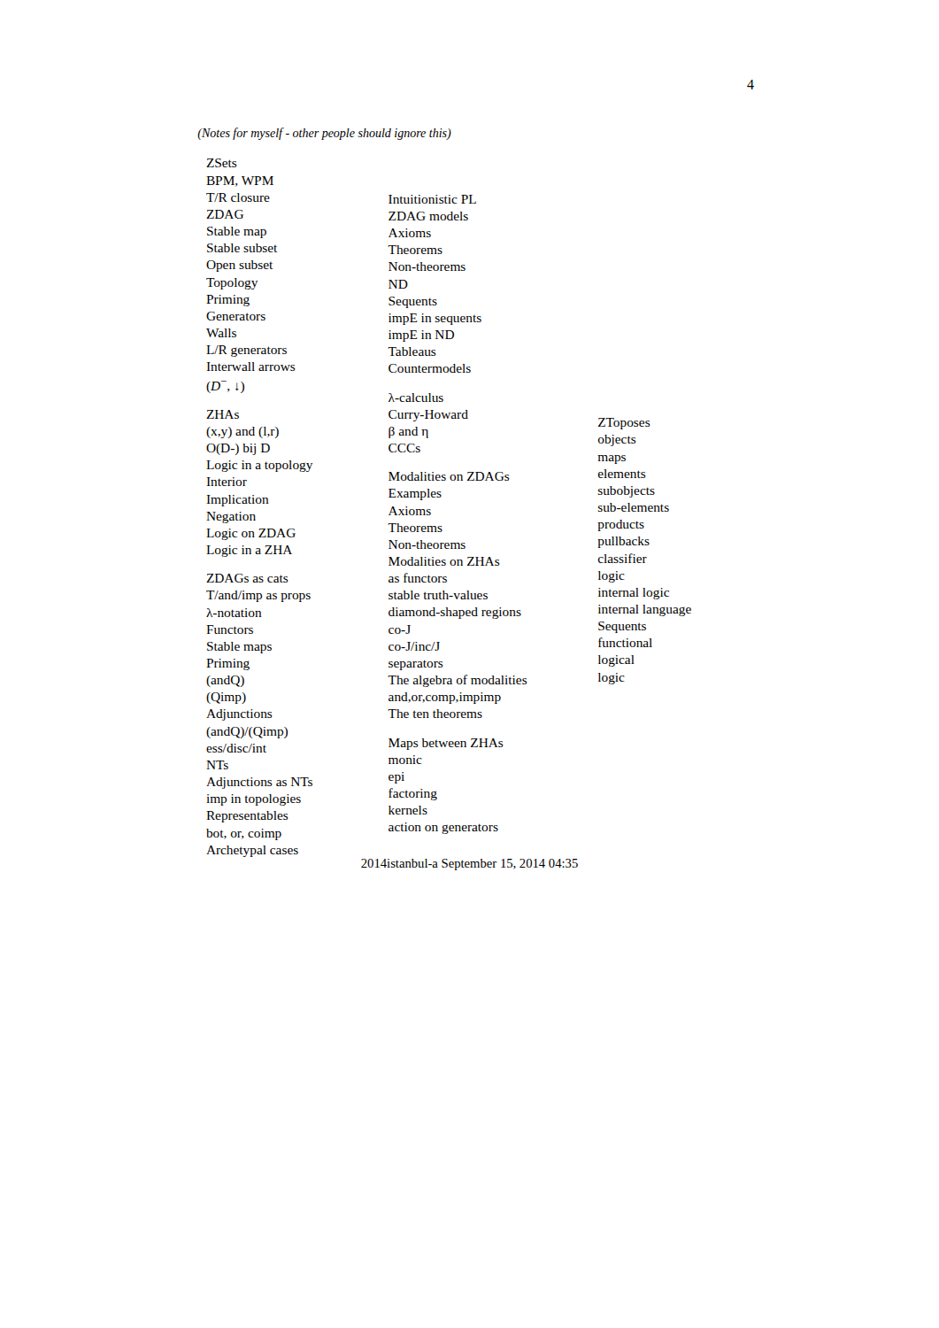4
(Notes for myself - other people should ignore this)
ZSets
BPM, WPM
T/R closure
ZDAG
Stable map
Stable subset
Open subset
Topology
Priming
Generators
Walls
L/R generators
Interwall arrows
(D−, ↓)
ZHAs
(x,y) and (l,r)
O(D-) bij D
Logic in a topology
Interior
Implication
Negation
Logic on ZDAG
Logic in a ZHA
ZDAGs as cats
T/and/imp as props
λ-notation
Functors
Stable maps
Priming
(andQ)
(Qimp)
Adjunctions
(andQ)/(Qimp)
ess/disc/int
NTs
Adjunctions as NTs
imp in topologies
Representables
bot, or, coimp
Archetypal cases
Intuitionistic PL
ZDAG models
Axioms
Theorems
Non-theorems
ND
Sequents
impE in sequents
impE in ND
Tableaus
Countermodels
λ-calculus
Curry-Howard
β and η
CCCs
Modalities on ZDAGs
Examples
Axioms
Theorems
Non-theorems
Modalities on ZHAs
as functors
stable truth-values
diamond-shaped regions
co-J
co-J/inc/J
separators
The algebra of modalities
and,or,comp,impimp
The ten theorems
Maps between ZHAs
monic
epi
factoring
kernels
action on generators
ZToposes
objects
maps
elements
subobjects
sub-elements
products
pullbacks
classifier
logic
internal logic
internal language
Sequents
functional
logical
logic
2014istanbul-a September 15, 2014 04:35